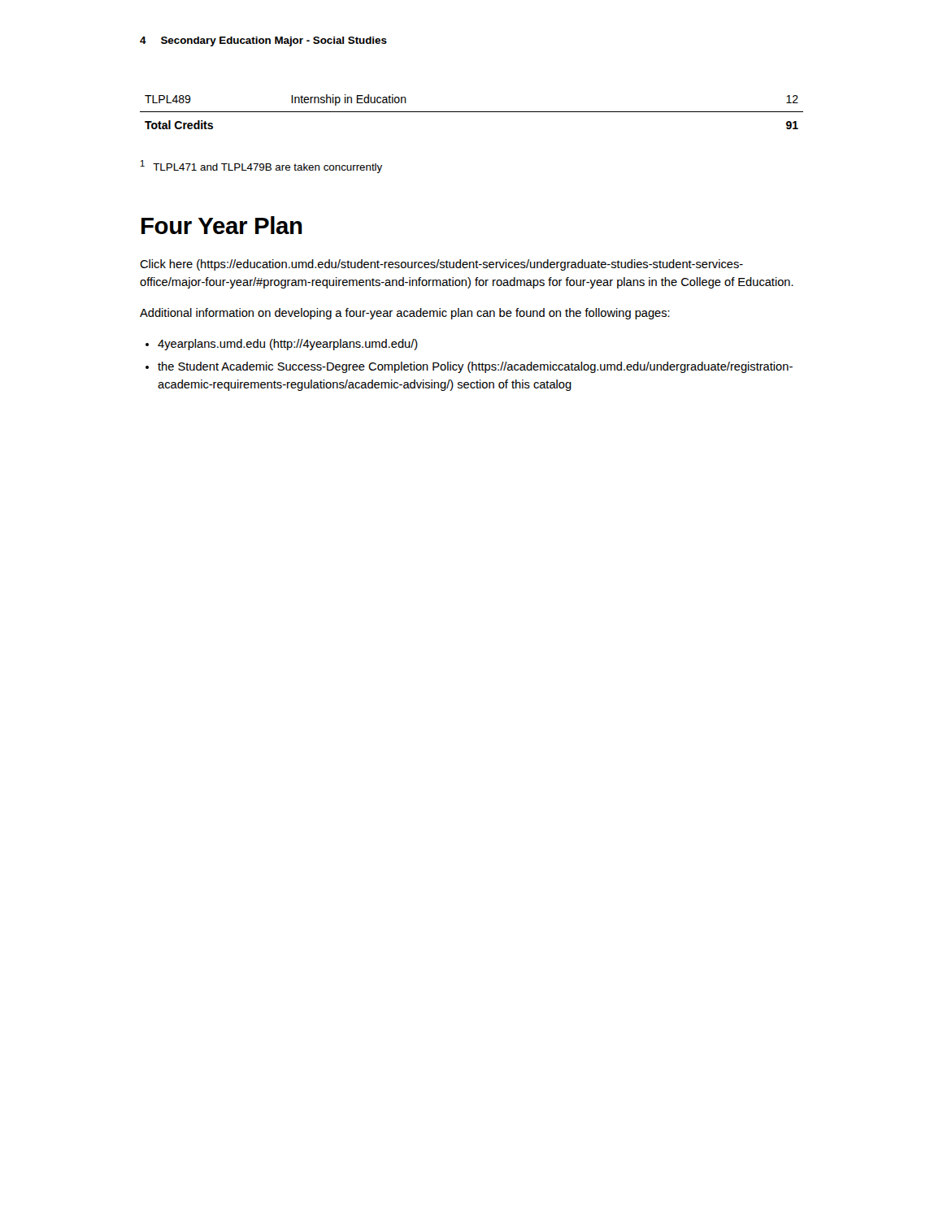4 Secondary Education Major - Social Studies
| TLPL489 | Internship in Education | 12 |
| Total Credits | | 91 |
1TLPL471 and TLPL479B are taken concurrently
Four Year Plan
Click here (https://education.umd.edu/student-resources/student-services/undergraduate-studies-student-services-office/major-four-year/#program-requirements-and-information) for roadmaps for four-year plans in the College of Education.
Additional information on developing a four-year academic plan can be found on the following pages:
4yearplans.umd.edu (http://4yearplans.umd.edu/)
the Student Academic Success-Degree Completion Policy (https://academiccatalog.umd.edu/undergraduate/registration-academic-requirements-regulations/academic-advising/) section of this catalog